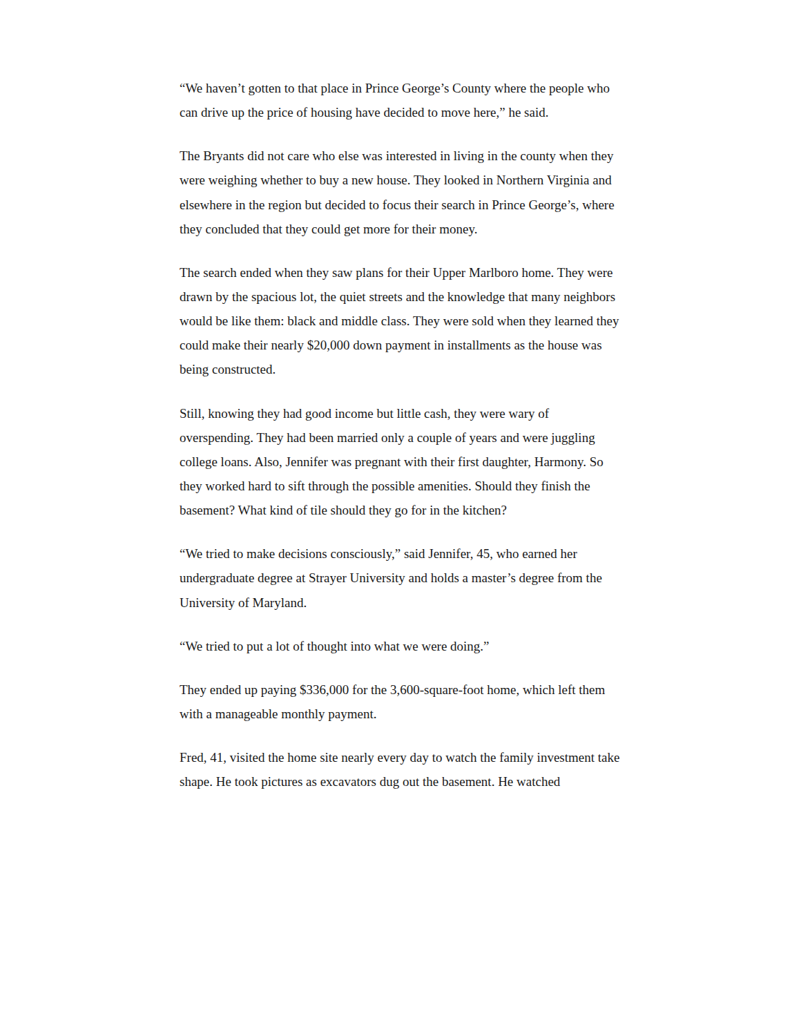“We haven’t gotten to that place in Prince George’s County where the people who can drive up the price of housing have decided to move here,” he said.
The Bryants did not care who else was interested in living in the county when they were weighing whether to buy a new house. They looked in Northern Virginia and elsewhere in the region but decided to focus their search in Prince George’s, where they concluded that they could get more for their money.
The search ended when they saw plans for their Upper Marlboro home. They were drawn by the spacious lot, the quiet streets and the knowledge that many neighbors would be like them: black and middle class. They were sold when they learned they could make their nearly $20,000 down payment in installments as the house was being constructed.
Still, knowing they had good income but little cash, they were wary of overspending. They had been married only a couple of years and were juggling college loans. Also, Jennifer was pregnant with their first daughter, Harmony. So they worked hard to sift through the possible amenities. Should they finish the basement? What kind of tile should they go for in the kitchen?
“We tried to make decisions consciously,” said Jennifer, 45, who earned her undergraduate degree at Strayer University and holds a master’s degree from the University of Maryland.
“We tried to put a lot of thought into what we were doing.”
They ended up paying $336,000 for the 3,600-square-foot home, which left them with a manageable monthly payment.
Fred, 41, visited the home site nearly every day to watch the family investment take shape. He took pictures as excavators dug out the basement. He watched